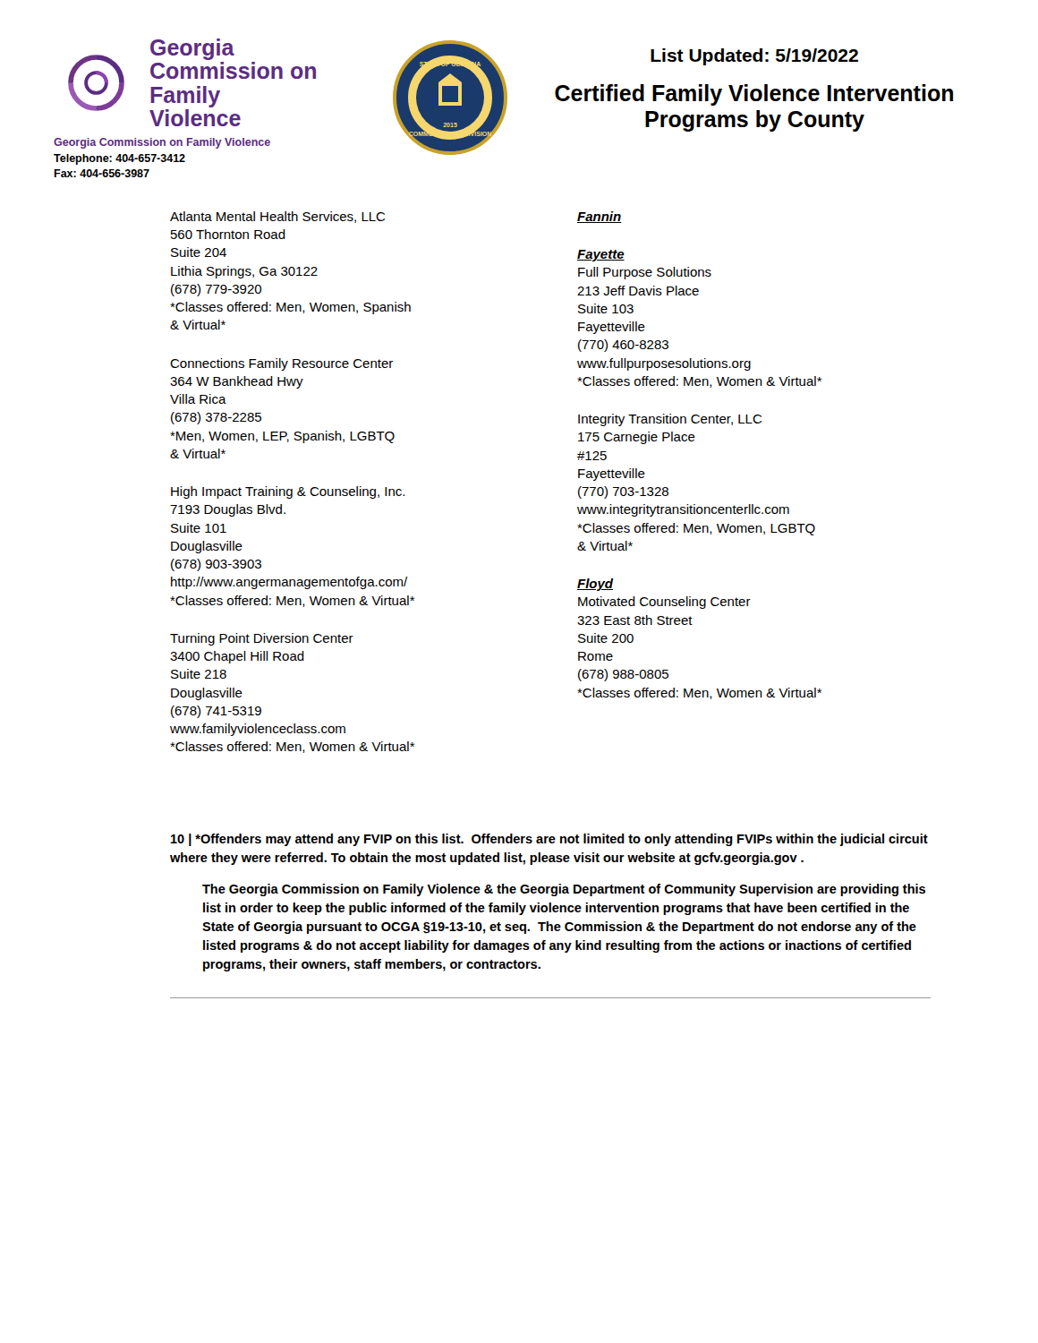Georgia
Commission on
Family
Violence
Georgia Commission on Family Violence
Telephone: 404-657-3412
Fax: 404-656-3987
STATE OF GEORGIA COMMUNITY SUPERVISION 2015
List Updated: 5/19/2022
Certified Family Violence Intervention
Programs by County
Atlanta Mental Health Services, LLC
560 Thornton Road
Suite 204
Lithia Springs, Ga 30122
(678) 779-3920
*Classes offered: Men, Women, Spanish
& Virtual*
Connections Family Resource Center
364 W Bankhead Hwy
Villa Rica
(678) 378-2285
*Men, Women, LEP, Spanish, LGBTQ
& Virtual*
High Impact Training & Counseling, Inc.
7193 Douglas Blvd.
Suite 101
Douglasville
(678) 903-3903
http://www.angermanagementofga.com/
*Classes offered: Men, Women & Virtual*
Turning Point Diversion Center
3400 Chapel Hill Road
Suite 218
Douglasville
(678) 741-5319
www.familyviolenceclass.com
*Classes offered: Men, Women & Virtual*
Fannin
Fayette
Full Purpose Solutions
213 Jeff Davis Place
Suite 103
Fayetteville
(770) 460-8283
www.fullpurposesolutions.org
*Classes offered: Men, Women & Virtual*
Integrity Transition Center, LLC
175 Carnegie Place
#125
Fayetteville
(770) 703-1328
www.integritytransitioncenterllc.com
*Classes offered: Men, Women, LGBTQ
& Virtual*
Floyd
Motivated Counseling Center
323 East 8th Street
Suite 200
Rome
(678) 988-0805
*Classes offered: Men, Women & Virtual*
10 | *Offenders may attend any FVIP on this list. Offenders are not limited to only attending FVIPs within the judicial circuit where they were referred. To obtain the most updated list, please visit our website at gcfv.georgia.gov .
The Georgia Commission on Family Violence & the Georgia Department of Community Supervision are providing this list in order to keep the public informed of the family violence intervention programs that have been certified in the State of Georgia pursuant to OCGA §19-13-10, et seq. The Commission & the Department do not endorse any of the listed programs & do not accept liability for damages of any kind resulting from the actions or inactions of certified programs, their owners, staff members, or contractors.